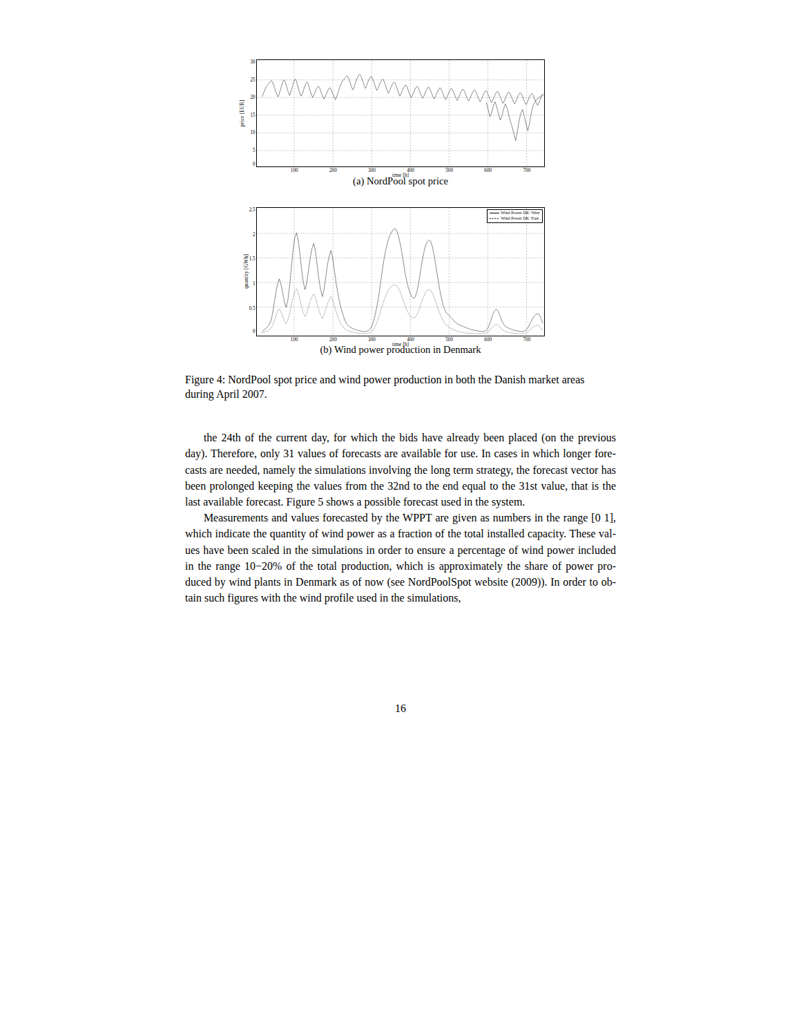price [EUR]
30 25 20 15 10 5 0 100 200 300 400 500 600 700
time [h]
(a) NordPool spot price
quantity [GWh]
2.5 2 1.5 1 0.5 0 100 200 300 400 500 600 700
time [h]
Wind Power DK−West
Wind Power DK−East
(b) Wind power production in Denmark
Figure 4: NordPool spot price and wind power production in both the Danish market areas during April 2007.
the 24th of the current day, for which the bids have already been placed (on the previous day). Therefore, only 31 values of forecasts are available for use. In cases in which longer forecasts are needed, namely the simulations involving the long term strategy, the forecast vector has been prolonged keeping the values from the 32nd to the end equal to the 31st value, that is the last available forecast. Figure 5 shows a possible forecast used in the system.
Measurements and values forecasted by the WPPT are given as numbers in the range [0 1], which indicate the quantity of wind power as a fraction of the total installed capacity. These values have been scaled in the simulations in order to ensure a percentage of wind power included in the range 10−20% of the total production, which is approximately the share of power produced by wind plants in Denmark as of now (see NordPoolSpot website (2009)). In order to obtain such figures with the wind profile used in the simulations,
16